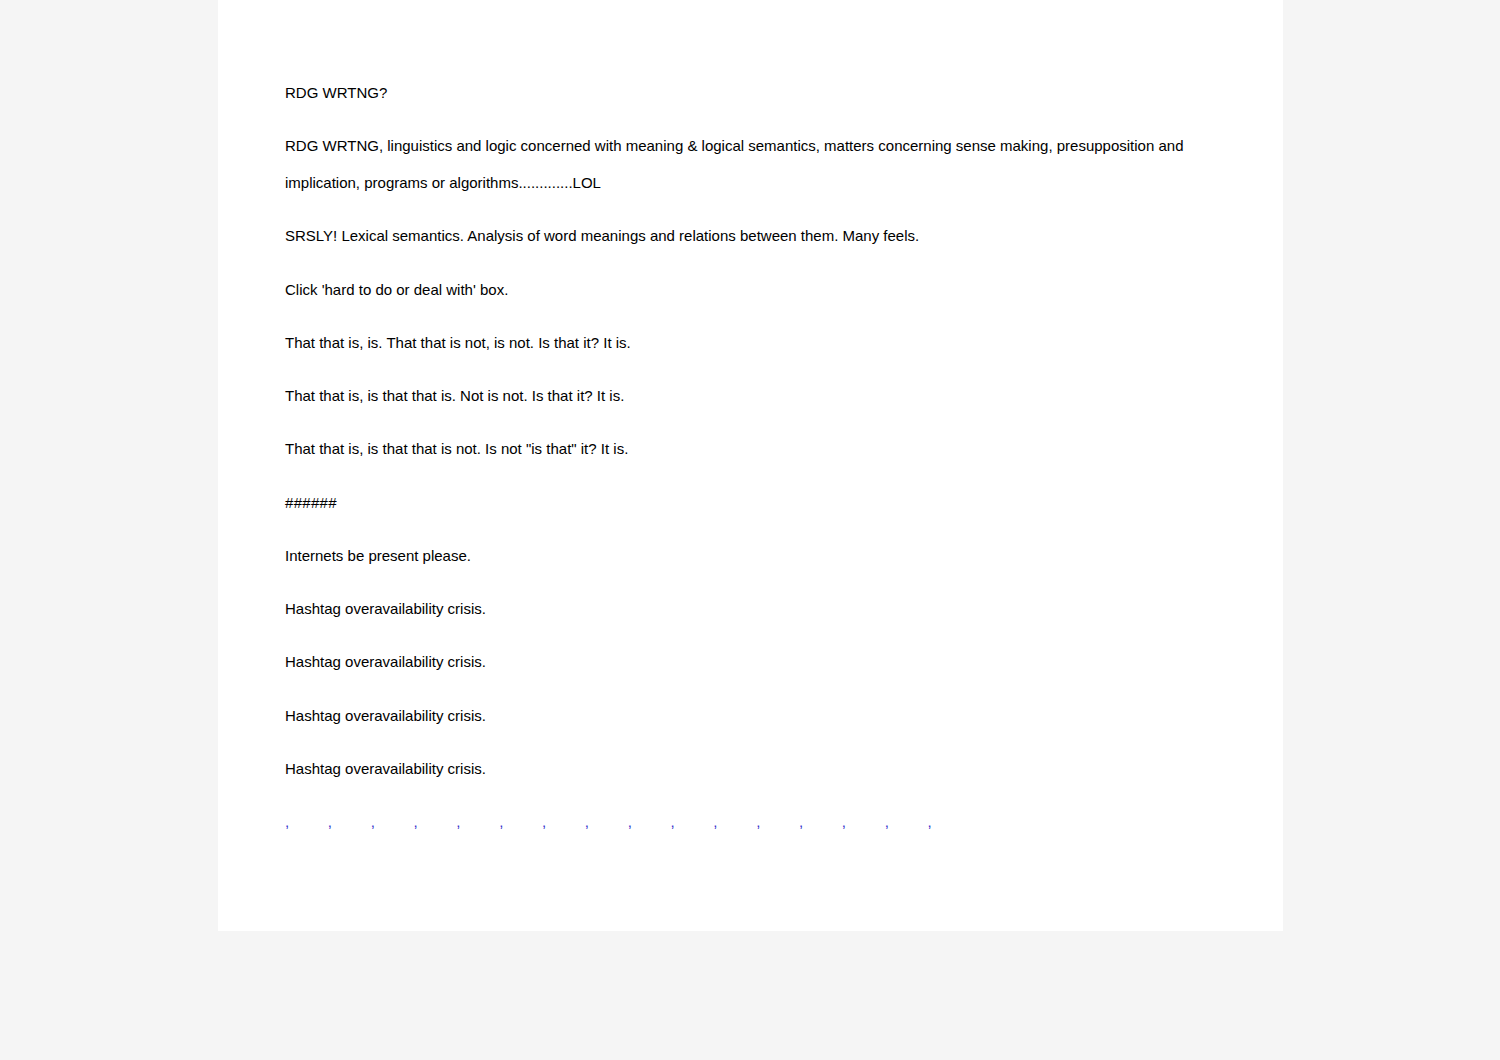RDG WRTNG?
RDG WRTNG, linguistics and logic concerned with meaning & logical semantics, matters concerning sense making, presupposition and implication, programs or algorithms.............LOL
SRSLY! Lexical semantics. Analysis of word meanings and relations between them. Many feels.
Click 'hard to do or deal with' box.
That that is, is. That that is not, is not. Is that it? It is.
That that is, is that that is. Not is not. Is that it? It is.
That that is, is that that is not. Is not "is that" it? It is.
######
Internets be present please.
Hashtag overavailability crisis.
Hashtag overavailability crisis.
Hashtag overavailability crisis.
Hashtag overavailability crisis.
, , , , , , , , , , , , , , , ,